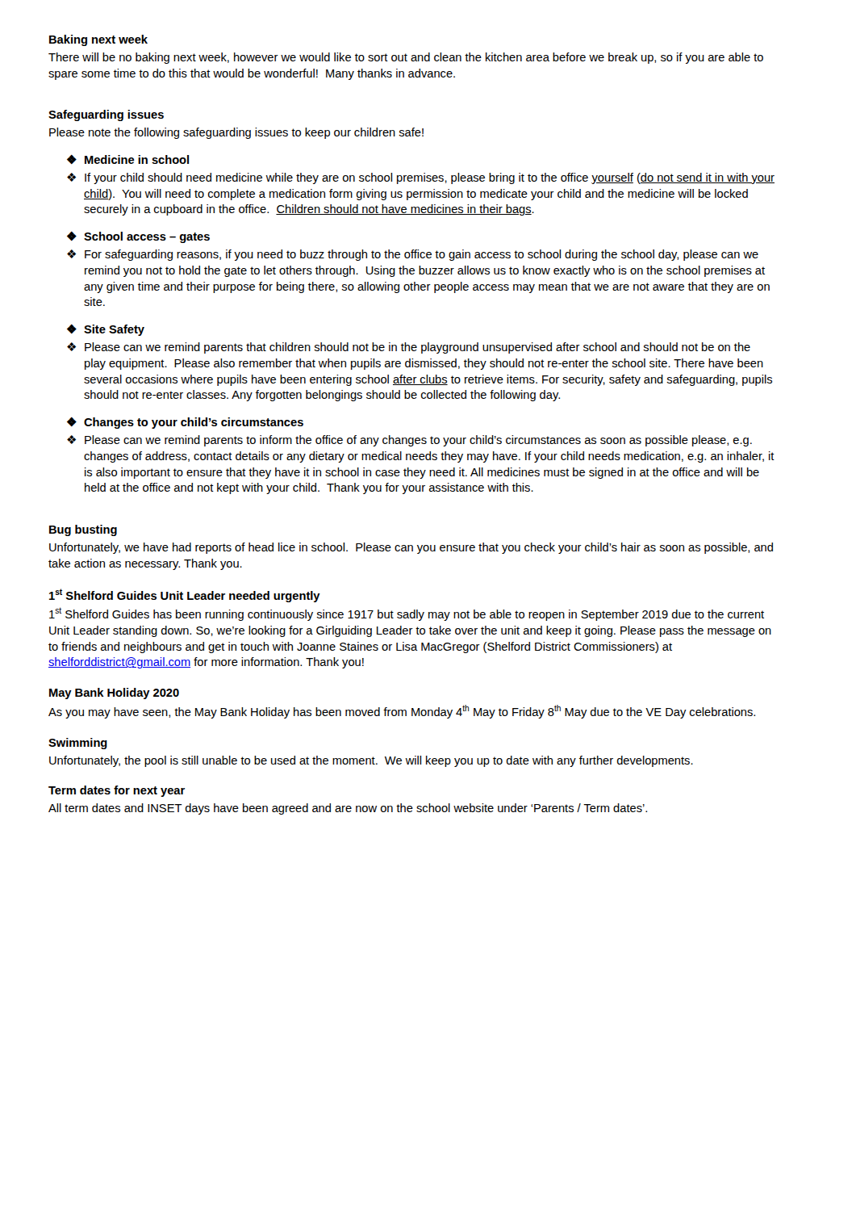Baking next week
There will be no baking next week, however we would like to sort out and clean the kitchen area before we break up, so if you are able to spare some time to do this that would be wonderful! Many thanks in advance.
Safeguarding issues
Please note the following safeguarding issues to keep our children safe!
Medicine in school
If your child should need medicine while they are on school premises, please bring it to the office yourself (do not send it in with your child). You will need to complete a medication form giving us permission to medicate your child and the medicine will be locked securely in a cupboard in the office. Children should not have medicines in their bags.
School access – gates
For safeguarding reasons, if you need to buzz through to the office to gain access to school during the school day, please can we remind you not to hold the gate to let others through. Using the buzzer allows us to know exactly who is on the school premises at any given time and their purpose for being there, so allowing other people access may mean that we are not aware that they are on site.
Site Safety
Please can we remind parents that children should not be in the playground unsupervised after school and should not be on the play equipment. Please also remember that when pupils are dismissed, they should not re-enter the school site. There have been several occasions where pupils have been entering school after clubs to retrieve items. For security, safety and safeguarding, pupils should not re-enter classes. Any forgotten belongings should be collected the following day.
Changes to your child’s circumstances
Please can we remind parents to inform the office of any changes to your child’s circumstances as soon as possible please, e.g. changes of address, contact details or any dietary or medical needs they may have. If your child needs medication, e.g. an inhaler, it is also important to ensure that they have it in school in case they need it. All medicines must be signed in at the office and will be held at the office and not kept with your child. Thank you for your assistance with this.
Bug busting
Unfortunately, we have had reports of head lice in school. Please can you ensure that you check your child’s hair as soon as possible, and take action as necessary. Thank you.
1st Shelford Guides Unit Leader needed urgently
1st Shelford Guides has been running continuously since 1917 but sadly may not be able to reopen in September 2019 due to the current Unit Leader standing down. So, we’re looking for a Girlguiding Leader to take over the unit and keep it going. Please pass the message on to friends and neighbours and get in touch with Joanne Staines or Lisa MacGregor (Shelford District Commissioners) at shelforddistrict@gmail.com for more information. Thank you!
May Bank Holiday 2020
As you may have seen, the May Bank Holiday has been moved from Monday 4th May to Friday 8th May due to the VE Day celebrations.
Swimming
Unfortunately, the pool is still unable to be used at the moment. We will keep you up to date with any further developments.
Term dates for next year
All term dates and INSET days have been agreed and are now on the school website under ‘Parents / Term dates’.